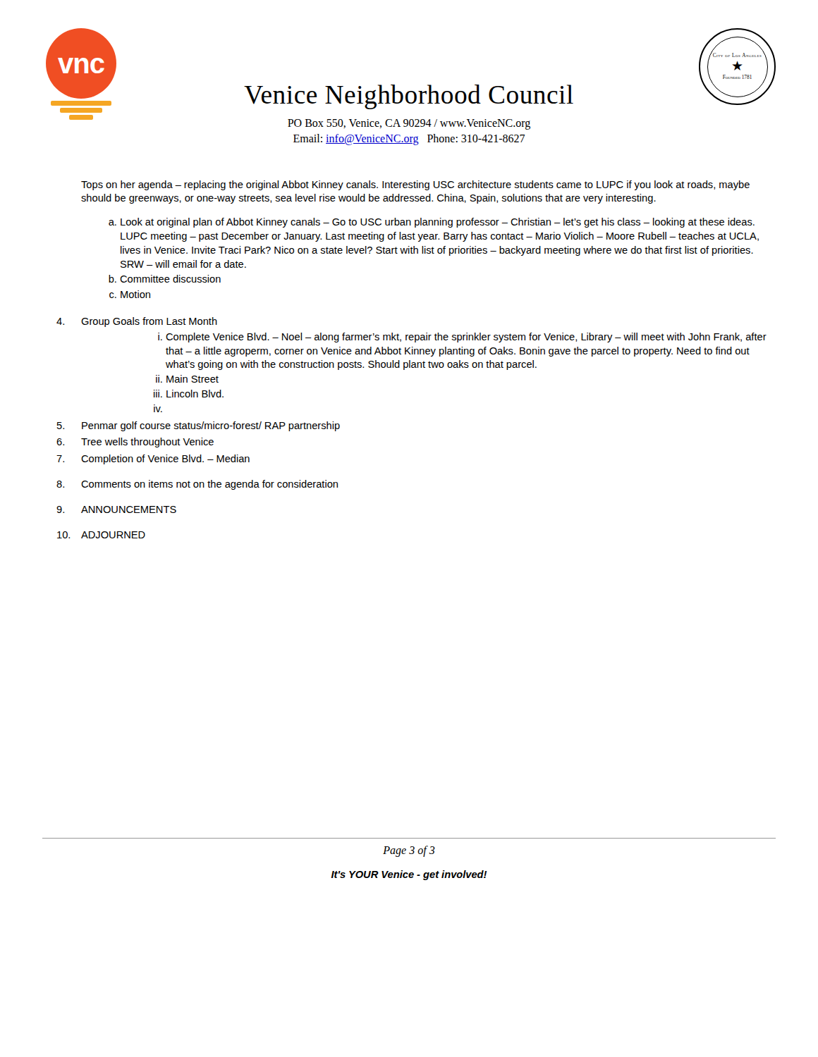vnc
City of Los Angeles
★
Founded 1781
Venice Neighborhood Council
PO Box 550, Venice, CA 90294 / www.VeniceNC.org
Email: info@VeniceNC.org Phone: 310-421-8627
Tops on her agenda – replacing the original Abbot Kinney canals. Interesting USC architecture students came to LUPC if you look at roads, maybe should be greenways, or one-way streets, sea level rise would be addressed. China, Spain, solutions that are very interesting.
Look at original plan of Abbot Kinney canals – Go to USC urban planning professor – Christian – let’s get his class – looking at these ideas. LUPC meeting – past December or January. Last meeting of last year. Barry has contact – Mario Violich – Moore Rubell – teaches at UCLA, lives in Venice. Invite Traci Park? Nico on a state level? Start with list of priorities – backyard meeting where we do that first list of priorities. SRW – will email for a date.
Committee discussion
Motion
Group Goals from Last Month
Complete Venice Blvd. – Noel – along farmer’s mkt, repair the sprinkler system for Venice, Library – will meet with John Frank, after that – a little agroperm, corner on Venice and Abbot Kinney planting of Oaks. Bonin gave the parcel to property. Need to find out what’s going on with the construction posts. Should plant two oaks on that parcel.
Main Street
Lincoln Blvd.
Penmar golf course status/micro-forest/ RAP partnership
Tree wells throughout Venice
Completion of Venice Blvd. – Median
Comments on items not on the agenda for consideration
ANNOUNCEMENTS
ADJOURNED
Page 3 of 3
It's YOUR Venice - get involved!